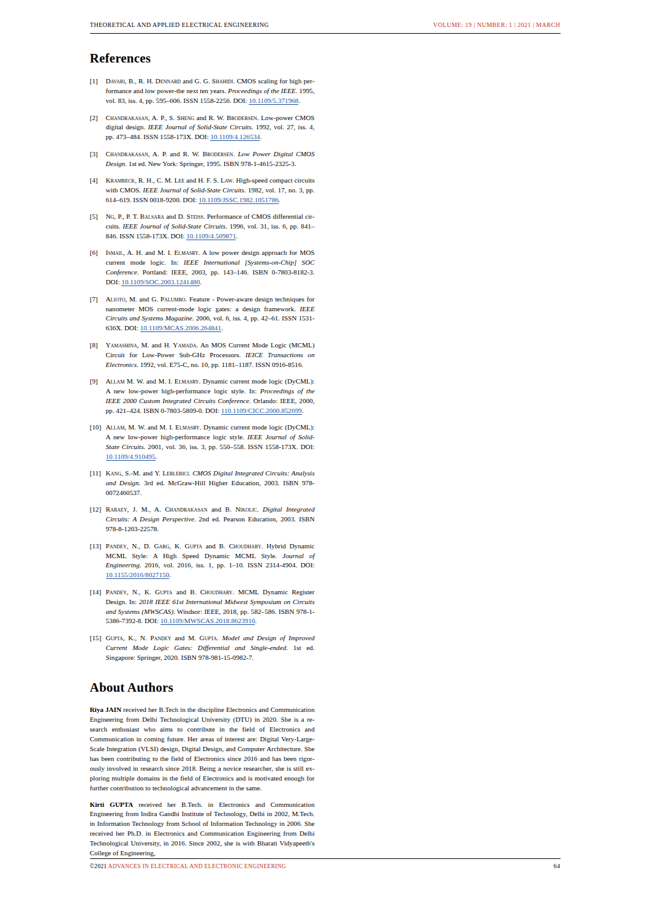Theoretical and Applied Electrical Engineering
Volume: 19 | Number: 1 | 2021 | March
References
[1] Davari, B., R. H. Dennard and G. G. Shahidi. CMOS scaling for high performance and low power-the next ten years. Proceedings of the IEEE. 1995, vol. 83, iss. 4, pp. 595–606. ISSN 1558-2256. DOI: 10.1109/5.371968.
[2] Chandrakasan, A. P., S. Sheng and R. W. Brodersen. Low-power CMOS digital design. IEEE Journal of Solid-State Circuits. 1992, vol. 27, iss. 4, pp. 473–484. ISSN 1558-173X. DOI: 10.1109/4.126534.
[3] Chandrakasan, A. P. and R. W. Brodersen. Low Power Digital CMOS Design. 1st ed. New York: Springer, 1995. ISBN 978-1-4615-2325-3.
[4] Krambeck, R. H., C. M. Lee and H. F. S. Law. High-speed compact circuits with CMOS. IEEE Journal of Solid-State Circuits. 1982, vol. 17, no. 3, pp. 614–619. ISSN 0018-9200. DOI: 10.1109/JSSC.1982.1051786.
[5] Ng, P., P. T. Balsara and D. Steiss. Performance of CMOS differential circuits. IEEE Journal of Solid-State Circuits. 1996, vol. 31, iss. 6, pp. 841–846. ISSN 1558-173X. DOI: 10.1109/4.509871.
[6] Ismail, A. H. and M. I. Elmasry. A low power design approach for MOS current mode logic. In: IEEE International [Systems-on-Chip] SOC Conference. Portland: IEEE, 2003, pp. 143–146. ISBN 0-7803-8182-3. DOI: 10.1109/SOC.2003.1241480.
[7] Alioto, M. and G. Palumbo. Feature - Power-aware design techniques for nanometer MOS current-mode logic gates: a design framework. IEEE Circuits and Systems Magazine. 2006, vol. 6, iss. 4, pp. 42–61. ISSN 1531-636X. DOI: 10.1109/MCAS.2006.264841.
[8] Yamashina, M. and H. Yamada. An MOS Current Mode Logic (MCML) Circuit for Low-Power Sub-GHz Processors. IEICE Transactions on Electronics. 1992, vol. E75-C, no. 10, pp. 1181–1187. ISSN 0916-8516.
[9] Allam M. W. and M. I. Elmasry. Dynamic current mode logic (DyCML): A new low-power high-performance logic style. In: Proceedings of the IEEE 2000 Custom Integrated Circuits Conference. Orlando: IEEE, 2000, pp. 421–424. ISBN 0-7803-5809-0. DOI: 110.1109/CICC.2000.852699.
[10] Allam, M. W. and M. I. Elmasry. Dynamic current mode logic (DyCML): A new low-power high-performance logic style. IEEE Journal of Solid-State Circuits. 2001, vol. 36, iss. 3, pp. 550–558. ISSN 1558-173X. DOI: 10.1109/4.910495.
[11] Kang, S.-M. and Y. Leblebici. CMOS Digital Integrated Circuits: Analysis and Design. 3rd ed. McGraw-Hill Higher Education, 2003. ISBN 978-0072460537.
[12] Rabaey, J. M., A. Chandrakasan and B. Nikolic. Digital Integrated Circuits: A Design Perspective. 2nd ed. Pearson Education, 2003. ISBN 978-8-1203-22578.
[13] Pandey, N., D. Garg, K. Gupta and B. Choudhary. Hybrid Dynamic MCML Style: A High Speed Dynamic MCML Style. Journal of Engineering. 2016, vol. 2016, iss. 1, pp. 1–10. ISSN 2314-4904. DOI: 10.1155/2016/8027150.
[14] Pandey, N., K. Gupta and B. Choudhary. MCML Dynamic Register Design. In: 2018 IEEE 61st International Midwest Symposium on Circuits and Systems (MWSCAS). Windsor: IEEE, 2018, pp. 582–586. ISBN 978-1-5386-7392-8. DOI: 10.1109/MWSCAS.2018.8623910.
[15] Gupta, K., N. Pandey and M. Gupta. Model and Design of Improved Current Mode Logic Gates: Differential and Single-ended. 1st ed. Singapore: Springer, 2020. ISBN 978-981-15-0982-7.
About Authors
Riya JAIN received her B.Tech in the discipline Electronics and Communication Engineering from Delhi Technological University (DTU) in 2020. She is a research enthusiast who aims to contribute in the field of Electronics and Communication in coming future. Her areas of interest are: Digital Very-Large-Scale Integration (VLSI) design, Digital Design, and Computer Architecture. She has been contributing to the field of Electronics since 2016 and has been rigorously involved in research since 2018. Being a novice researcher, she is still exploring multiple domains in the field of Electronics and is motivated enough for further contribution to technological advancement in the same.
Kirti GUPTA received her B.Tech. in Electronics and Communication Engineering from Indira Gandhi Institute of Technology, Delhi in 2002, M.Tech. in Information Technology from School of Information Technology in 2006. She received her Ph.D. in Electronics and Communication Engineering from Delhi Technological University, in 2016. Since 2002, she is with Bharati Vidyapeeth's College of Engineering,
©2021 Advances in Electrical and Electronic Engineering
64